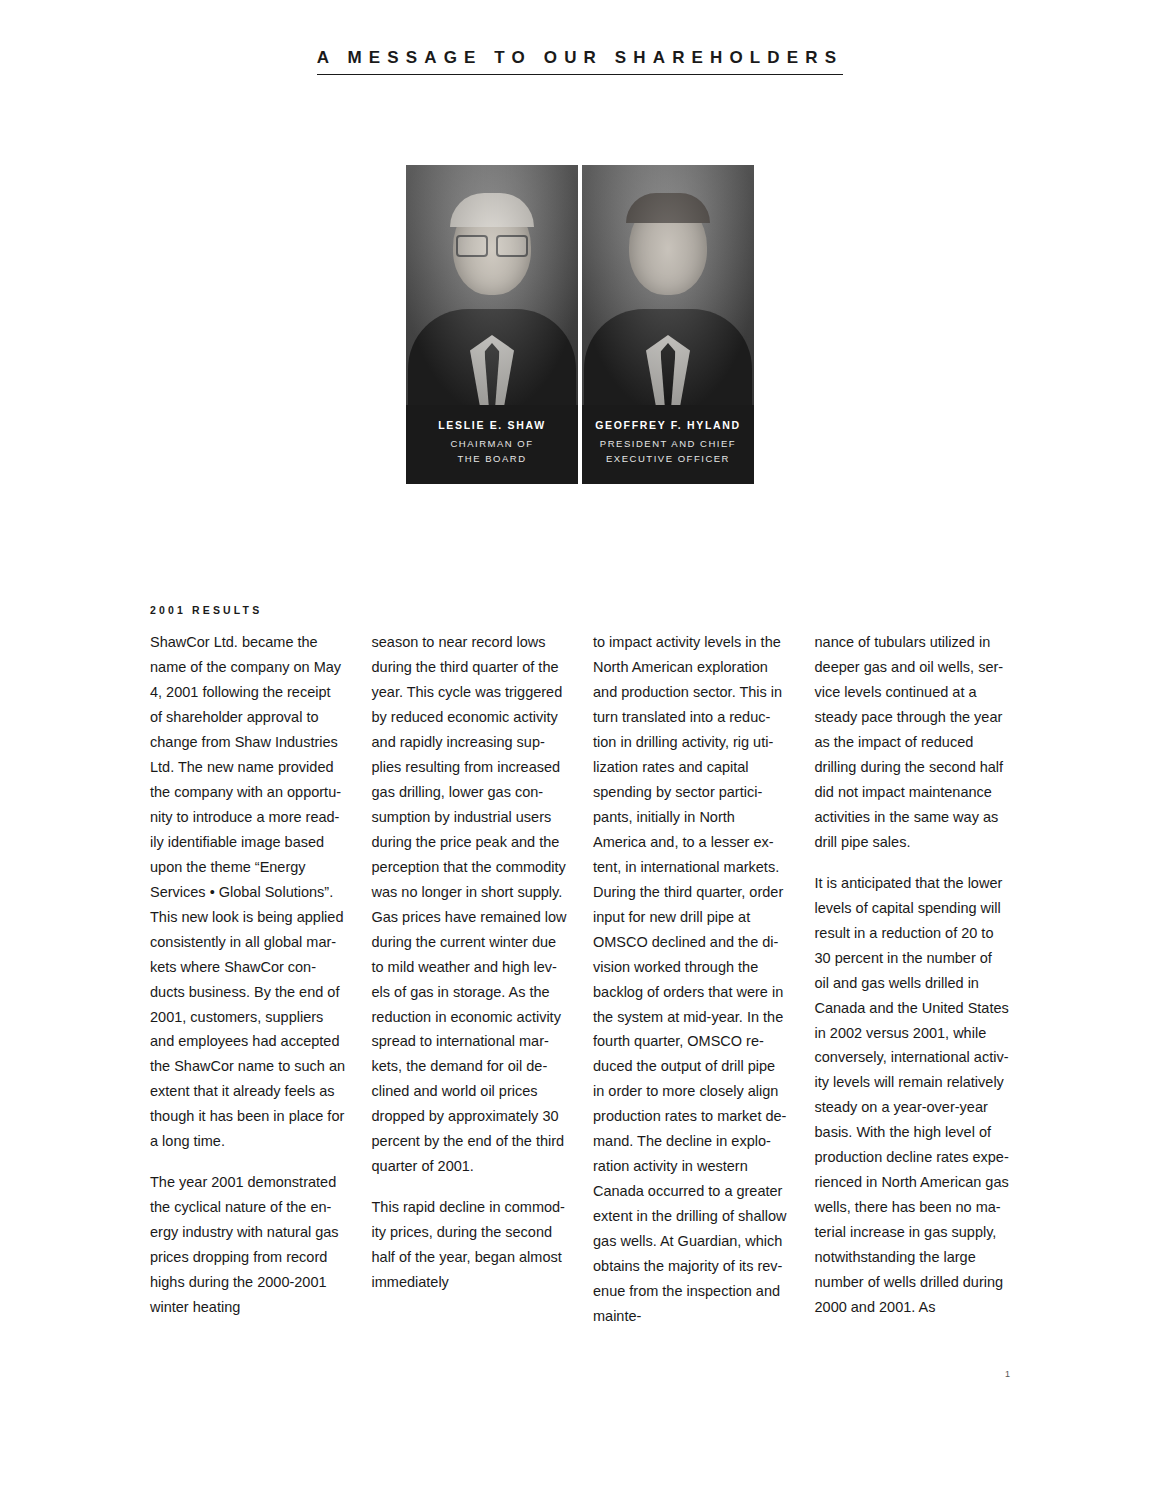A Message to Our Shareholders
Leslie E. Shaw
Chairman of
the Board
Geoffrey F. Hyland
President and Chief
Executive Officer
2001 Results
ShawCor Ltd. became the name of the company on May 4, 2001 following the receipt of shareholder approval to change from Shaw Industries Ltd. The new name provided the company with an opportunity to introduce a more readily identifiable image based upon the theme “Energy Services • Global Solutions”. This new look is being applied consistently in all global markets where ShawCor conducts business. By the end of 2001, customers, suppliers and employees had accepted the ShawCor name to such an extent that it already feels as though it has been in place for a long time.
The year 2001 demonstrated the cyclical nature of the energy industry with natural gas prices dropping from record highs during the 2000-2001 winter heating
season to near record lows during the third quarter of the year. This cycle was triggered by reduced economic activity and rapidly increasing supplies resulting from increased gas drilling, lower gas consumption by industrial users during the price peak and the perception that the commodity was no longer in short supply. Gas prices have remained low during the current winter due to mild weather and high levels of gas in storage. As the reduction in economic activity spread to international markets, the demand for oil declined and world oil prices dropped by approximately 30 percent by the end of the third quarter of 2001.
This rapid decline in commodity prices, during the second half of the year, began almost immediately
to impact activity levels in the North American exploration and production sector. This in turn translated into a reduction in drilling activity, rig utilization rates and capital spending by sector participants, initially in North America and, to a lesser extent, in international markets. During the third quarter, order input for new drill pipe at OMSCO declined and the division worked through the backlog of orders that were in the system at mid-year. In the fourth quarter, OMSCO reduced the output of drill pipe in order to more closely align production rates to market demand. The decline in exploration activity in western Canada occurred to a greater extent in the drilling of shallow gas wells. At Guardian, which obtains the majority of its revenue from the inspection and mainte-
nance of tubulars utilized in deeper gas and oil wells, service levels continued at a steady pace through the year as the impact of reduced drilling during the second half did not impact maintenance activities in the same way as drill pipe sales.
It is anticipated that the lower levels of capital spending will result in a reduction of 20 to 30 percent in the number of oil and gas wells drilled in Canada and the United States in 2002 versus 2001, while conversely, international activity levels will remain relatively steady on a year-over-year basis. With the high level of production decline rates experienced in North American gas wells, there has been no material increase in gas supply, notwithstanding the large number of wells drilled during 2000 and 2001. As
1